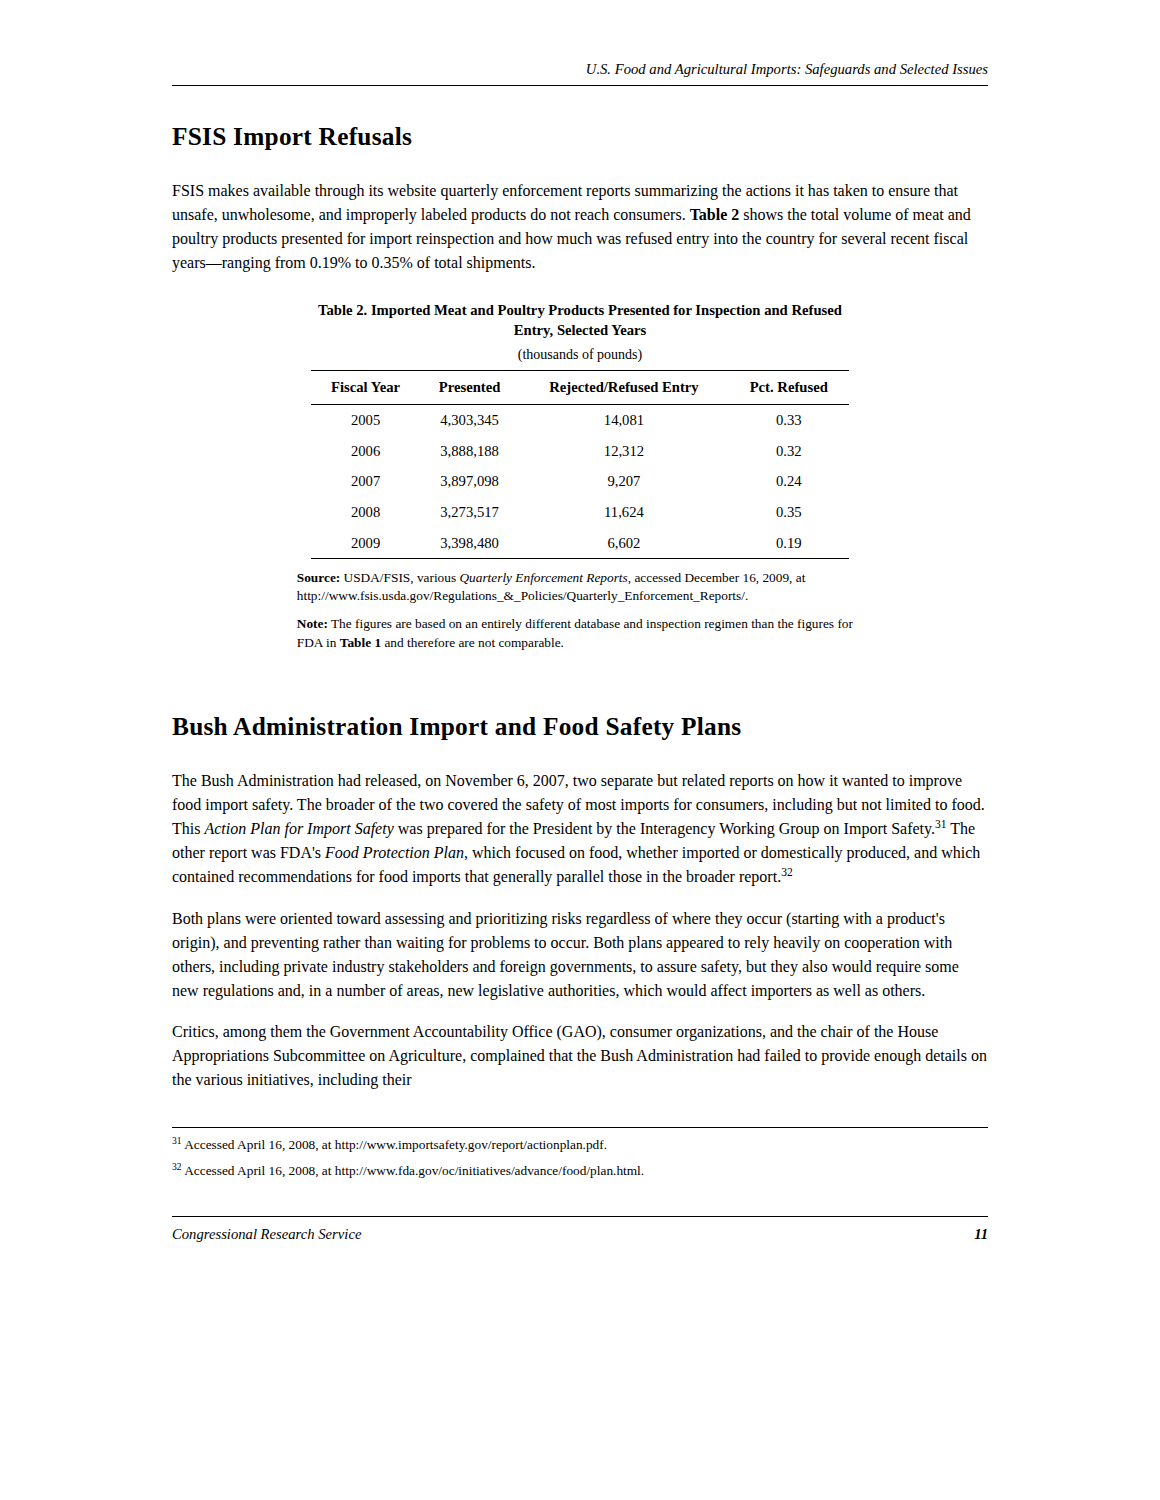U.S. Food and Agricultural Imports: Safeguards and Selected Issues
FSIS Import Refusals
FSIS makes available through its website quarterly enforcement reports summarizing the actions it has taken to ensure that unsafe, unwholesome, and improperly labeled products do not reach consumers. Table 2 shows the total volume of meat and poultry products presented for import reinspection and how much was refused entry into the country for several recent fiscal years—ranging from 0.19% to 0.35% of total shipments.
Table 2. Imported Meat and Poultry Products Presented for Inspection and Refused Entry, Selected Years
(thousands of pounds)
| Fiscal Year | Presented | Rejected/Refused Entry | Pct. Refused |
| --- | --- | --- | --- |
| 2005 | 4,303,345 | 14,081 | 0.33 |
| 2006 | 3,888,188 | 12,312 | 0.32 |
| 2007 | 3,897,098 | 9,207 | 0.24 |
| 2008 | 3,273,517 | 11,624 | 0.35 |
| 2009 | 3,398,480 | 6,602 | 0.19 |
Source: USDA/FSIS, various Quarterly Enforcement Reports, accessed December 16, 2009, at http://www.fsis.usda.gov/Regulations_&_Policies/Quarterly_Enforcement_Reports/.
Note: The figures are based on an entirely different database and inspection regimen than the figures for FDA in Table 1 and therefore are not comparable.
Bush Administration Import and Food Safety Plans
The Bush Administration had released, on November 6, 2007, two separate but related reports on how it wanted to improve food import safety. The broader of the two covered the safety of most imports for consumers, including but not limited to food. This Action Plan for Import Safety was prepared for the President by the Interagency Working Group on Import Safety.31 The other report was FDA's Food Protection Plan, which focused on food, whether imported or domestically produced, and which contained recommendations for food imports that generally parallel those in the broader report.32
Both plans were oriented toward assessing and prioritizing risks regardless of where they occur (starting with a product's origin), and preventing rather than waiting for problems to occur. Both plans appeared to rely heavily on cooperation with others, including private industry stakeholders and foreign governments, to assure safety, but they also would require some new regulations and, in a number of areas, new legislative authorities, which would affect importers as well as others.
Critics, among them the Government Accountability Office (GAO), consumer organizations, and the chair of the House Appropriations Subcommittee on Agriculture, complained that the Bush Administration had failed to provide enough details on the various initiatives, including their
31 Accessed April 16, 2008, at http://www.importsafety.gov/report/actionplan.pdf.
32 Accessed April 16, 2008, at http://www.fda.gov/oc/initiatives/advance/food/plan.html.
Congressional Research Service 11